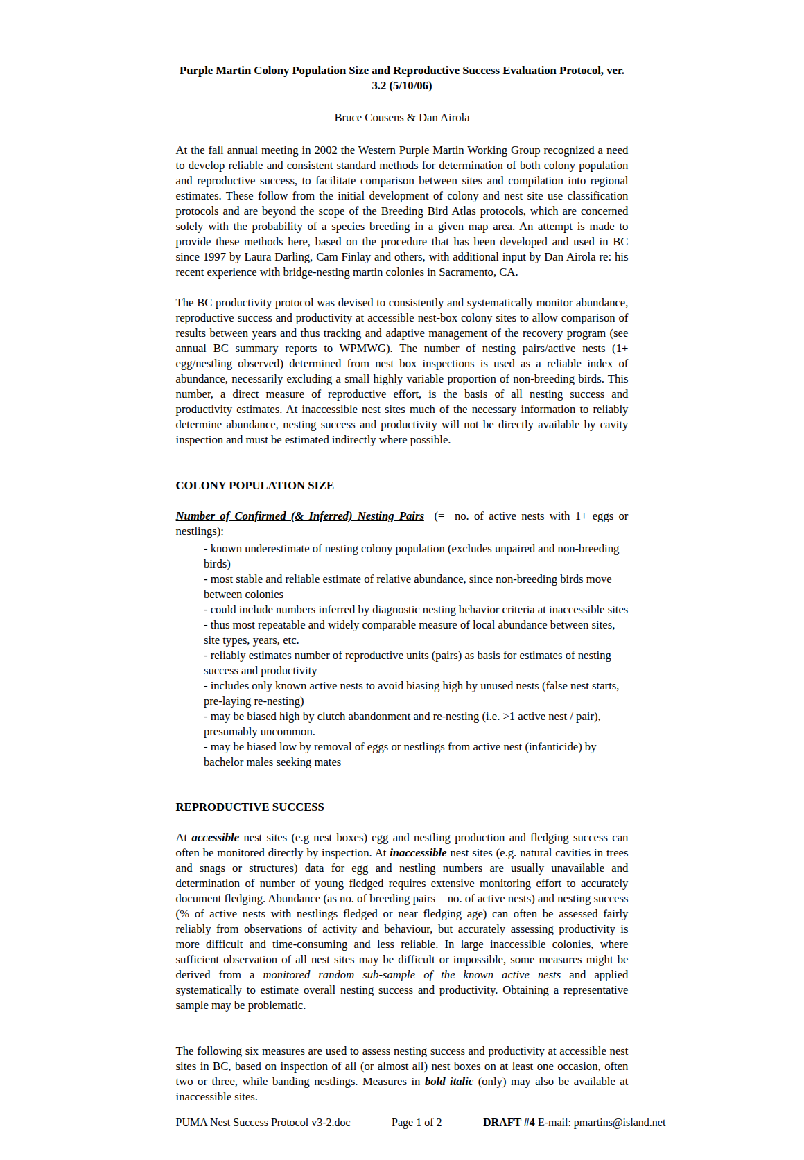Purple Martin Colony Population Size and Reproductive Success Evaluation Protocol, ver. 3.2 (5/10/06)
Bruce Cousens & Dan Airola
At the fall annual meeting in 2002 the Western Purple Martin Working Group recognized a need to develop reliable and consistent standard methods for determination of both colony population and reproductive success, to facilitate comparison between sites and compilation into regional estimates. These follow from the initial development of colony and nest site use classification protocols and are beyond the scope of the Breeding Bird Atlas protocols, which are concerned solely with the probability of a species breeding in a given map area. An attempt is made to provide these methods here, based on the procedure that has been developed and used in BC since 1997 by Laura Darling, Cam Finlay and others, with additional input by Dan Airola re: his recent experience with bridge-nesting martin colonies in Sacramento, CA.
The BC productivity protocol was devised to consistently and systematically monitor abundance, reproductive success and productivity at accessible nest-box colony sites to allow comparison of results between years and thus tracking and adaptive management of the recovery program (see annual BC summary reports to WPMWG). The number of nesting pairs/active nests (1+ egg/nestling observed) determined from nest box inspections is used as a reliable index of abundance, necessarily excluding a small highly variable proportion of non-breeding birds. This number, a direct measure of reproductive effort, is the basis of all nesting success and productivity estimates. At inaccessible nest sites much of the necessary information to reliably determine abundance, nesting success and productivity will not be directly available by cavity inspection and must be estimated indirectly where possible.
COLONY POPULATION SIZE
Number of Confirmed (& Inferred) Nesting Pairs (= no. of active nests with 1+ eggs or nestlings):
known underestimate of nesting colony population (excludes unpaired and non-breeding birds)
most stable and reliable estimate of relative abundance, since non-breeding birds move between colonies
could include numbers inferred by diagnostic nesting behavior criteria at inaccessible sites
thus most repeatable and widely comparable measure of local abundance between sites, site types, years, etc.
reliably estimates number of reproductive units (pairs) as basis for estimates of nesting success and productivity
includes only known active nests to avoid biasing high by unused nests (false nest starts, pre-laying re-nesting)
may be biased high by clutch abandonment and re-nesting (i.e. >1 active nest / pair), presumably uncommon.
may be biased low by removal of eggs or nestlings from active nest (infanticide) by bachelor males seeking mates
REPRODUCTIVE SUCCESS
At accessible nest sites (e.g nest boxes) egg and nestling production and fledging success can often be monitored directly by inspection. At inaccessible nest sites (e.g. natural cavities in trees and snags or structures) data for egg and nestling numbers are usually unavailable and determination of number of young fledged requires extensive monitoring effort to accurately document fledging. Abundance (as no. of breeding pairs = no. of active nests) and nesting success (% of active nests with nestlings fledged or near fledging age) can often be assessed fairly reliably from observations of activity and behaviour, but accurately assessing productivity is more difficult and time-consuming and less reliable. In large inaccessible colonies, where sufficient observation of all nest sites may be difficult or impossible, some measures might be derived from a monitored random sub-sample of the known active nests and applied systematically to estimate overall nesting success and productivity. Obtaining a representative sample may be problematic.
The following six measures are used to assess nesting success and productivity at accessible nest sites in BC, based on inspection of all (or almost all) nest boxes on at least one occasion, often two or three, while banding nestlings. Measures in bold italic (only) may also be available at inaccessible sites.
PUMA Nest Success Protocol v3-2.doc Page 1 of 2 DRAFT #4 E-mail: pmartins@island.net